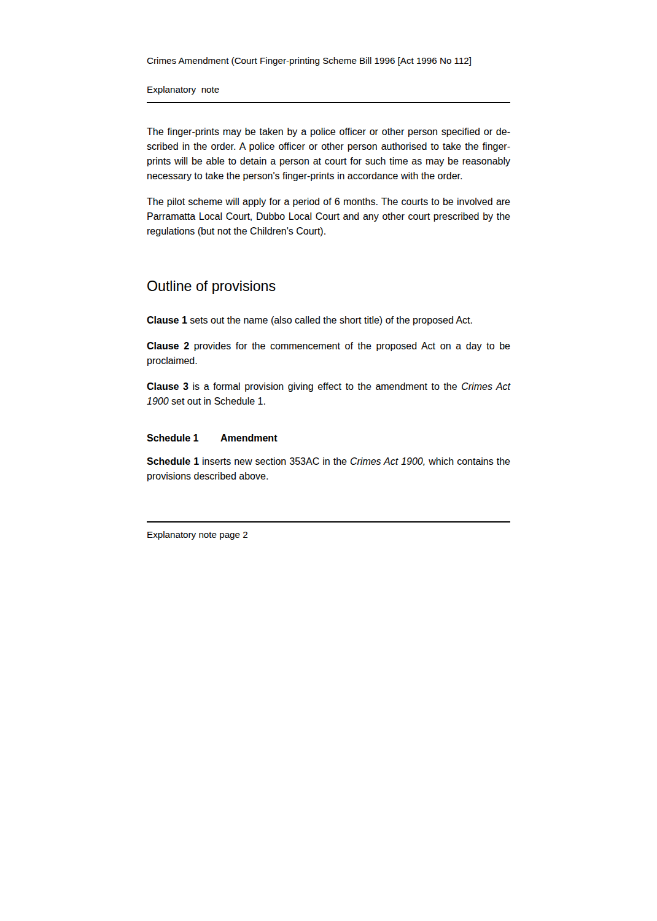Crimes Amendment (Court Finger-printing Scheme Bill 1996 [Act 1996 No 112]
Explanatory note
The finger-prints may be taken by a police officer or other person specified or described in the order. A police officer or other person authorised to take the finger-prints will be able to detain a person at court for such time as may be reasonably necessary to take the person's finger-prints in accordance with the order.
The pilot scheme will apply for a period of 6 months. The courts to be involved are Parramatta Local Court, Dubbo Local Court and any other court prescribed by the regulations (but not the Children's Court).
Outline of provisions
Clause 1 sets out the name (also called the short title) of the proposed Act.
Clause 2 provides for the commencement of the proposed Act on a day to be proclaimed.
Clause 3 is a formal provision giving effect to the amendment to the Crimes Act 1900 set out in Schedule 1.
Schedule 1 Amendment
Schedule 1 inserts new section 353AC in the Crimes Act 1900, which contains the provisions described above.
Explanatory note page 2